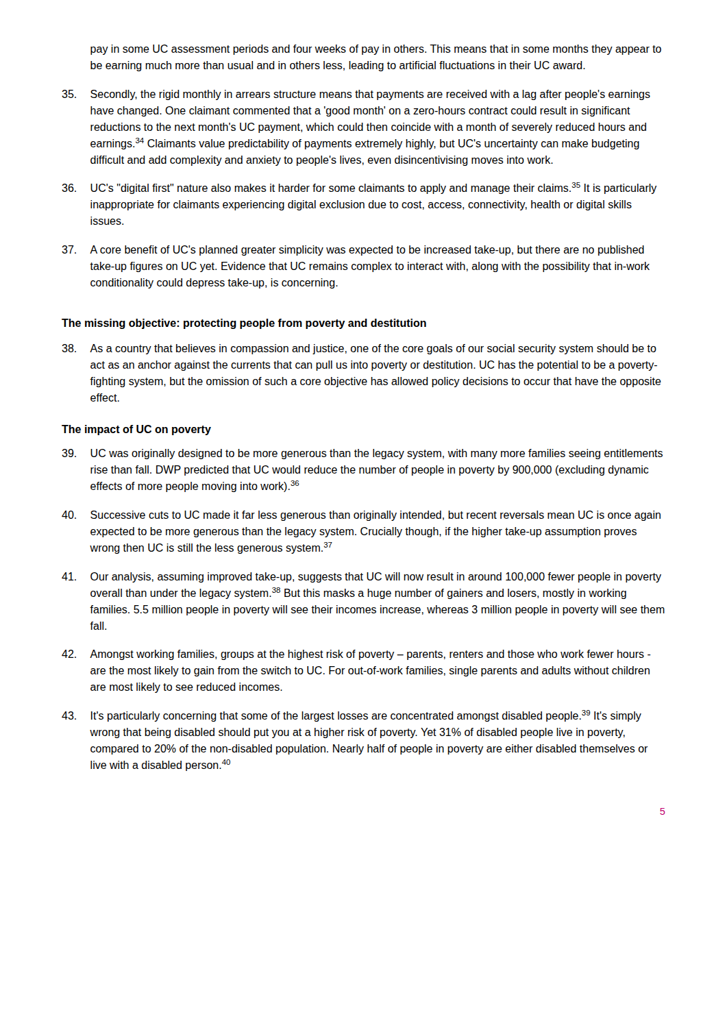pay in some UC assessment periods and four weeks of pay in others. This means that in some months they appear to be earning much more than usual and in others less, leading to artificial fluctuations in their UC award.
35. Secondly, the rigid monthly in arrears structure means that payments are received with a lag after people's earnings have changed. One claimant commented that a 'good month' on a zero-hours contract could result in significant reductions to the next month's UC payment, which could then coincide with a month of severely reduced hours and earnings.34 Claimants value predictability of payments extremely highly, but UC's uncertainty can make budgeting difficult and add complexity and anxiety to people's lives, even disincentivising moves into work.
36. UC's "digital first" nature also makes it harder for some claimants to apply and manage their claims.35 It is particularly inappropriate for claimants experiencing digital exclusion due to cost, access, connectivity, health or digital skills issues.
37. A core benefit of UC's planned greater simplicity was expected to be increased take-up, but there are no published take-up figures on UC yet. Evidence that UC remains complex to interact with, along with the possibility that in-work conditionality could depress take-up, is concerning.
The missing objective: protecting people from poverty and destitution
38. As a country that believes in compassion and justice, one of the core goals of our social security system should be to act as an anchor against the currents that can pull us into poverty or destitution. UC has the potential to be a poverty-fighting system, but the omission of such a core objective has allowed policy decisions to occur that have the opposite effect.
The impact of UC on poverty
39. UC was originally designed to be more generous than the legacy system, with many more families seeing entitlements rise than fall. DWP predicted that UC would reduce the number of people in poverty by 900,000 (excluding dynamic effects of more people moving into work).36
40. Successive cuts to UC made it far less generous than originally intended, but recent reversals mean UC is once again expected to be more generous than the legacy system. Crucially though, if the higher take-up assumption proves wrong then UC is still the less generous system.37
41. Our analysis, assuming improved take-up, suggests that UC will now result in around 100,000 fewer people in poverty overall than under the legacy system.38 But this masks a huge number of gainers and losers, mostly in working families. 5.5 million people in poverty will see their incomes increase, whereas 3 million people in poverty will see them fall.
42. Amongst working families, groups at the highest risk of poverty – parents, renters and those who work fewer hours - are the most likely to gain from the switch to UC. For out-of-work families, single parents and adults without children are most likely to see reduced incomes.
43. It's particularly concerning that some of the largest losses are concentrated amongst disabled people.39 It's simply wrong that being disabled should put you at a higher risk of poverty. Yet 31% of disabled people live in poverty, compared to 20% of the non-disabled population. Nearly half of people in poverty are either disabled themselves or live with a disabled person.40
5